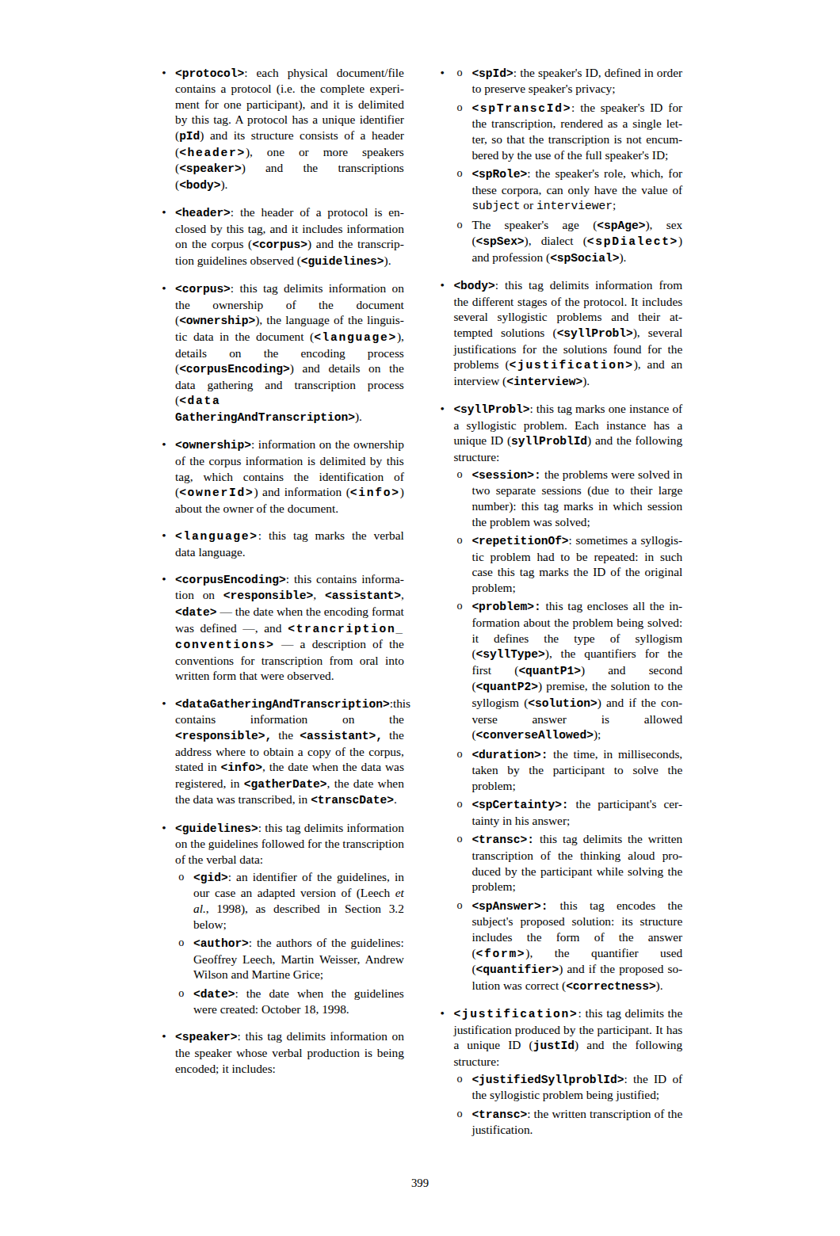<protocol>: each physical document/file contains a protocol (i.e. the complete experiment for one participant), and it is delimited by this tag. A protocol has a unique identifier (pId) and its structure consists of a header (<header>), one or more speakers (<speaker>) and the transcriptions (<body>).
<header>: the header of a protocol is enclosed by this tag, and it includes information on the corpus (<corpus>) and the transcription guidelines observed (<guidelines>).
<corpus>: this tag delimits information on the ownership of the document (<ownership>), the language of the linguistic data in the document (<language>), details on the encoding process (<corpusEncoding>) and details on the data gathering and transcription process (<data GatheringAndTranscription>).
<ownership>: information on the ownership of the corpus information is delimited by this tag, which contains the identification of (<ownerId>) and information (<info>) about the owner of the document.
<language>: this tag marks the verbal data language.
<corpusEncoding>: this contains information on <responsible>, <assistant>, <date> — the date when the encoding format was defined —, and <trancription_ conventions> — a description of the conventions for transcription from oral into written form that were observed.
<dataGatheringAndTranscription>:this contains information on the <responsible>, the <assistant>, the address where to obtain a copy of the corpus, stated in <info>, the date when the data was registered, in <gatherDate>, the date when the data was transcribed, in <transcDate>.
<guidelines>: this tag delimits information on the guidelines followed for the transcription of the verbal data:
<gid>: an identifier of the guidelines, in our case an adapted version of (Leech et al., 1998), as described in Section 3.2 below;
<author>: the authors of the guidelines: Geoffrey Leech, Martin Weisser, Andrew Wilson and Martine Grice;
<date>: the date when the guidelines were created: October 18, 1998.
<speaker>: this tag delimits information on the speaker whose verbal production is being encoded; it includes:
spacer
<spId>: the speaker's ID, defined in order to preserve speaker's privacy;
<spTranscId>: the speaker's ID for the transcription, rendered as a single letter, so that the transcription is not encumbered by the use of the full speaker's ID;
<spRole>: the speaker's role, which, for these corpora, can only have the value of subject or interviewer;
The speaker's age (<spAge>), sex (<spSex>), dialect (<spDialect>) and profession (<spSocial>).
<body>: this tag delimits information from the different stages of the protocol. It includes several syllogistic problems and their attempted solutions (<syllProbl>), several justifications for the solutions found for the problems (<justification>), and an interview (<interview>).
<syllProbl>: this tag marks one instance of a syllogistic problem. Each instance has a unique ID (syllProblId) and the following structure:
<session>: the problems were solved in two separate sessions (due to their large number): this tag marks in which session the problem was solved;
<repetitionOf>: sometimes a syllogistic problem had to be repeated: in such case this tag marks the ID of the original problem;
<problem>: this tag encloses all the information about the problem being solved: it defines the type of syllogism (<syllType>), the quantifiers for the first (<quantP1>) and second (<quantP2>) premise, the solution to the syllogism (<solution>) and if the converse answer is allowed (<converseAllowed>);
<duration>: the time, in milliseconds, taken by the participant to solve the problem;
<spCertainty>: the participant's certainty in his answer;
<transc>: this tag delimits the written transcription of the thinking aloud produced by the participant while solving the problem;
<spAnswer>: this tag encodes the subject's proposed solution: its structure includes the form of the answer (<form>), the quantifier used (<quantifier>) and if the proposed solution was correct (<correctness>).
<justification>: this tag delimits the justification produced by the participant. It has a unique ID (justId) and the following structure:
<justifiedSyllproblId>: the ID of the syllogistic problem being justified;
<transc>: the written transcription of the justification.
399